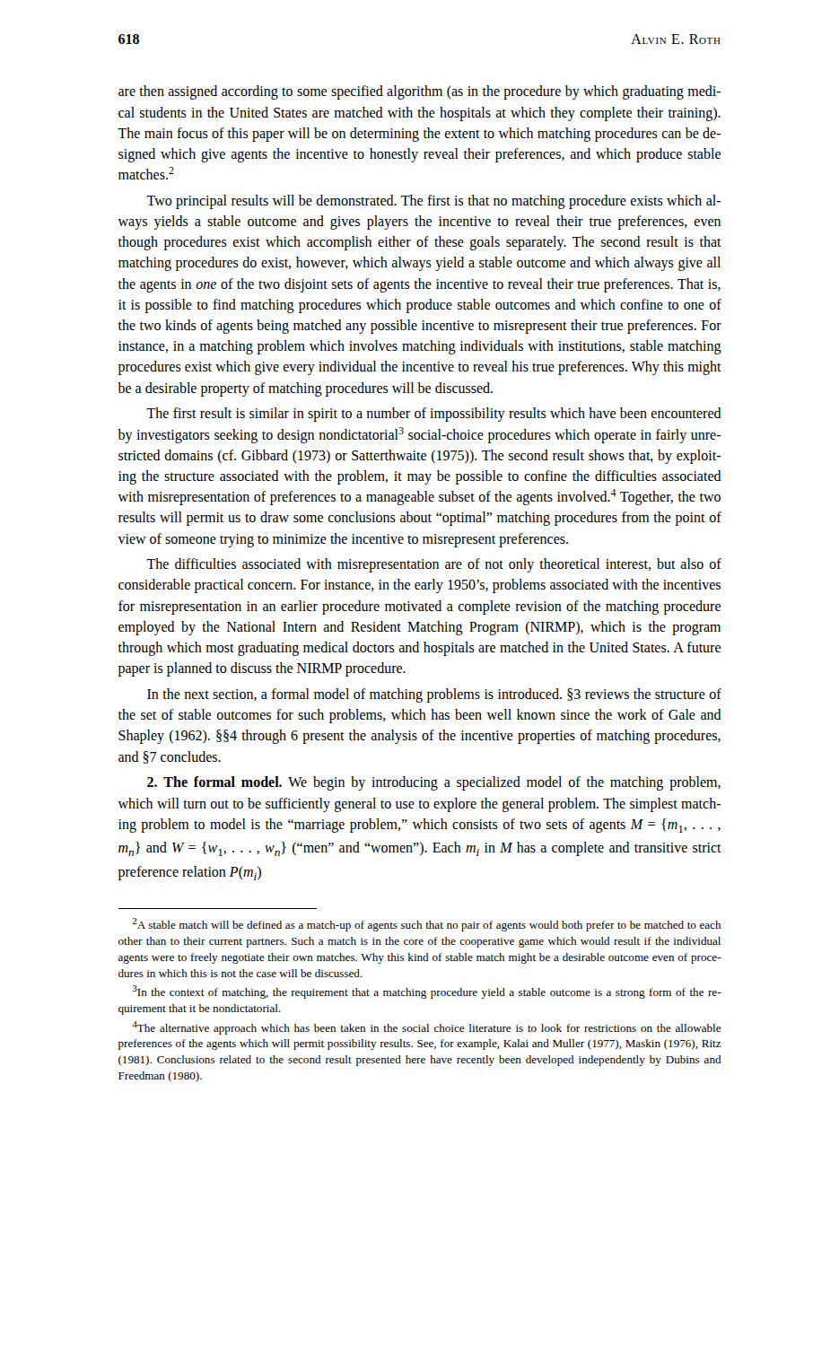618 Alvin E. Roth
are then assigned according to some specified algorithm (as in the procedure by which graduating medical students in the United States are matched with the hospitals at which they complete their training). The main focus of this paper will be on determining the extent to which matching procedures can be designed which give agents the incentive to honestly reveal their preferences, and which produce stable matches.2
Two principal results will be demonstrated. The first is that no matching procedure exists which always yields a stable outcome and gives players the incentive to reveal their true preferences, even though procedures exist which accomplish either of these goals separately. The second result is that matching procedures do exist, however, which always yield a stable outcome and which always give all the agents in one of the two disjoint sets of agents the incentive to reveal their true preferences. That is, it is possible to find matching procedures which produce stable outcomes and which confine to one of the two kinds of agents being matched any possible incentive to misrepresent their true preferences. For instance, in a matching problem which involves matching individuals with institutions, stable matching procedures exist which give every individual the incentive to reveal his true preferences. Why this might be a desirable property of matching procedures will be discussed.
The first result is similar in spirit to a number of impossibility results which have been encountered by investigators seeking to design nondictatorial3 social-choice procedures which operate in fairly unrestricted domains (cf. Gibbard (1973) or Satterthwaite (1975)). The second result shows that, by exploiting the structure associated with the problem, it may be possible to confine the difficulties associated with misrepresentation of preferences to a manageable subset of the agents involved.4 Together, the two results will permit us to draw some conclusions about “optimal” matching procedures from the point of view of someone trying to minimize the incentive to misrepresent preferences.
The difficulties associated with misrepresentation are of not only theoretical interest, but also of considerable practical concern. For instance, in the early 1950’s, problems associated with the incentives for misrepresentation in an earlier procedure motivated a complete revision of the matching procedure employed by the National Intern and Resident Matching Program (NIRMP), which is the program through which most graduating medical doctors and hospitals are matched in the United States. A future paper is planned to discuss the NIRMP procedure.
In the next section, a formal model of matching problems is introduced. §3 reviews the structure of the set of stable outcomes for such problems, which has been well known since the work of Gale and Shapley (1962). §§4 through 6 present the analysis of the incentive properties of matching procedures, and §7 concludes.
2. The formal model. We begin by introducing a specialized model of the matching problem, which will turn out to be sufficiently general to use to explore the general problem. The simplest matching problem to model is the “marriage problem,” which consists of two sets of agents M = {m1, . . . , mn} and W = {w1, . . . , wn} (“men” and “women”). Each mi in M has a complete and transitive strict preference relation P(mi)
2A stable match will be defined as a match-up of agents such that no pair of agents would both prefer to be matched to each other than to their current partners. Such a match is in the core of the cooperative game which would result if the individual agents were to freely negotiate their own matches. Why this kind of stable match might be a desirable outcome even of procedures in which this is not the case will be discussed.
3In the context of matching, the requirement that a matching procedure yield a stable outcome is a strong form of the requirement that it be nondictatorial.
4The alternative approach which has been taken in the social choice literature is to look for restrictions on the allowable preferences of the agents which will permit possibility results. See, for example, Kalai and Muller (1977), Maskin (1976), Ritz (1981). Conclusions related to the second result presented here have recently been developed independently by Dubins and Freedman (1980).